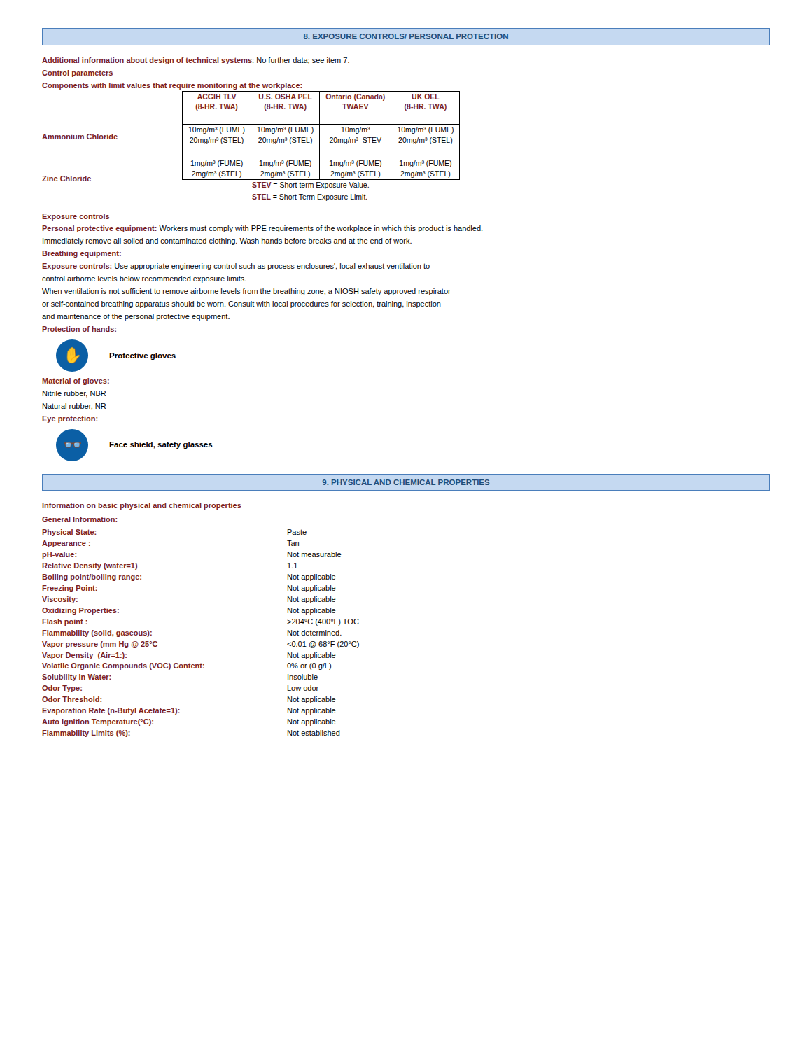8. EXPOSURE CONTROLS/ PERSONAL PROTECTION
Additional information about design of technical systems: No further data; see item 7.
Control parameters
Components with limit values that require monitoring at the workplace:
Ammonium Chloride Zinc Chloride
| ACGIH TLV (8-HR. TWA) | U.S. OSHA PEL (8-HR. TWA) | Ontario (Canada) TWAEV | UK OEL (8-HR. TWA) |
| --- | --- | --- | --- |
| 10mg/m³ (FUME) | 10mg/m³ (FUME) | 10mg/m³ | 10mg/m³ (FUME) |
| 20mg/m³ (STEL) | 20mg/m³ (STEL) | 20mg/m³ STEV | 20mg/m³ (STEL) |
| 1mg/m³ (FUME) | 1mg/m³ (FUME) | 1mg/m³ (FUME) | 1mg/m³ (FUME) |
| 2mg/m³ (STEL) | 2mg/m³ (STEL) | 2mg/m³ (STEL) | 2mg/m³ (STEL) |
STEV = Short term Exposure Value.
STEL = Short Term Exposure Limit.
Exposure controls
Personal protective equipment: Workers must comply with PPE requirements of the workplace in which this product is handled.
Immediately remove all soiled and contaminated clothing. Wash hands before breaks and at the end of work.
Breathing equipment:
Exposure controls: Use appropriate engineering control such as process enclosures', local exhaust ventilation to
control airborne levels below recommended exposure limits.
When ventilation is not sufficient to remove airborne levels from the breathing zone, a NIOSH safety approved respirator
or self-contained breathing apparatus should be worn. Consult with local procedures for selection, training, inspection
and maintenance of the personal protective equipment.
Protection of hands:
✋
Protective gloves
Material of gloves:
Nitrile rubber, NBR
Natural rubber, NR
Eye protection:
👓
Face shield, safety glasses
9. PHYSICAL AND CHEMICAL PROPERTIES
Information on basic physical and chemical properties
General Information:
| Physical State: | Paste |
| Appearance : | Tan |
| pH-value: | Not measurable |
| Relative Density (water=1) | 1.1 |
| Boiling point/boiling range: | Not applicable |
| Freezing Point: | Not applicable |
| Viscosity: | Not applicable |
| Oxidizing Properties: | Not applicable |
| Flash point : | >204°C (400°F) TOC |
| Flammability (solid, gaseous): | Not determined. |
| Vapor pressure (mm Hg @ 25°C | <0.01 @ 68°F (20°C) |
| Vapor Density (Air=1:): | Not applicable |
| Volatile Organic Compounds (VOC) Content: | 0% or (0 g/L) |
| Solubility in Water: | Insoluble |
| Odor Type: | Low odor |
| Odor Threshold: | Not applicable |
| Evaporation Rate (n-Butyl Acetate=1): | Not applicable |
| Auto Ignition Temperature(°C): | Not applicable |
| Flammability Limits (%): | Not established |